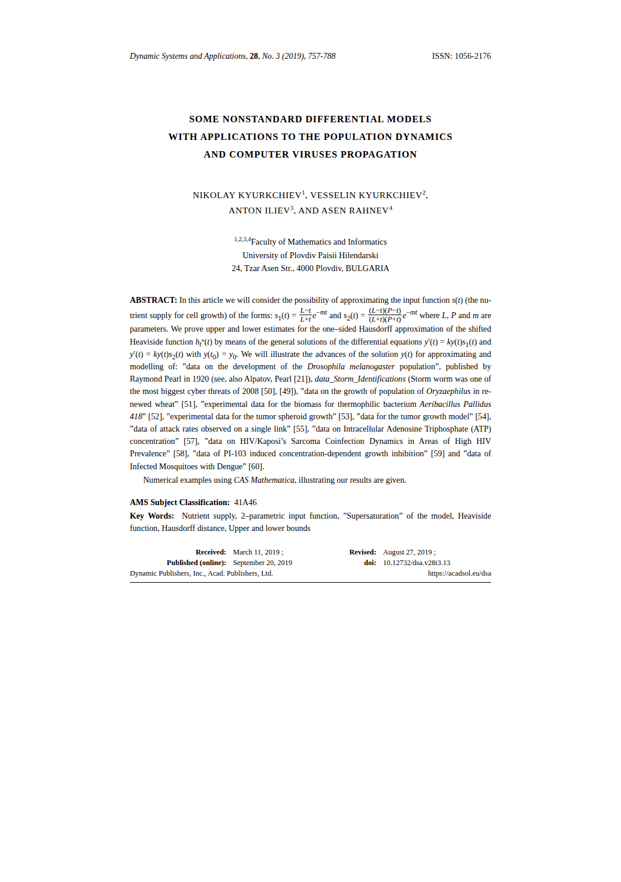Dynamic Systems and Applications, 28, No. 3 (2019), 757-788
ISSN: 1056-2176
Some Nonstandard Differential Models
with Applications to the Population Dynamics
and Computer Viruses Propagation
NIKOLAY KYURKCHIEV1, VESSELIN KYURKCHIEV2,
ANTON ILIEV3, AND ASEN RAHNEV4
1,2,3,4Faculty of Mathematics and Informatics
University of Plovdiv Paisii Hilendarski
24, Tzar Asen Str., 4000 Plovdiv, BULGARIA
ABSTRACT: In this article we will consider the possibility of approximating the input function s(t) (the nutrient supply for cell growth) of the forms: s1(t) = L−t L+t e−mt and s2(t) = (L−t)(P−t)(L+t)(P+t) e−mt where L, P and m are parameters. We prove upper and lower estimates for the one–sided Hausdorff approximation of the shifted Heaviside function ht*(t) by means of the general solutions of the differential equations y′(t) = ky(t)s1(t) and y′(t) = ky(t)s2(t) with y(t0) = y0. We will illustrate the advances of the solution y(t) for approximating and modelling of: ”data on the development of the Drosophila melanogaster population”, published by Raymond Pearl in 1920 (see, also Alpatov, Pearl [21]), data_Storm_Identifications (Storm worm was one of the most biggest cyber threats of 2008 [50], [49]), ”data on the growth of population of Oryzaephilus in renewed wheat” [51], ”experimental data for the biomass for thermophilic bacterium Aeribacillus Pallidus 418” [52], ”experimental data for the tumor spheroid growth” [53], ”data for the tumor growth model” [54], ”data of attack rates observed on a single link” [55], ”data on Intracellular Adenosine Triphosphate (ATP) concentration” [57], ”data on HIV/Kaposi’s Sarcoma Coinfection Dynamics in Areas of High HIV Prevalence” [58], ”data of PI-103 induced concentration-dependent growth inhibition” [59] and ”data of Infected Mosquitoes with Dengue” [60].
Numerical examples using CAS Mathematica, illustrating our results are given.
AMS Subject Classification: 41A46
Key Words: Nutrient supply, 2–parametric input function, ”Supersaturation” of the model, Heaviside function, Hausdorff distance, Upper and lower bounds
| Received: | March 11, 2019 ; | Revised: | August 27, 2019 ; |
| Published (online): | September 20, 2019 | doi: | 10.12732/dsa.v28i3.13 |
Dynamic Publishers, Inc., Acad. Publishers, Ltd. https://acadsol.eu/dsa